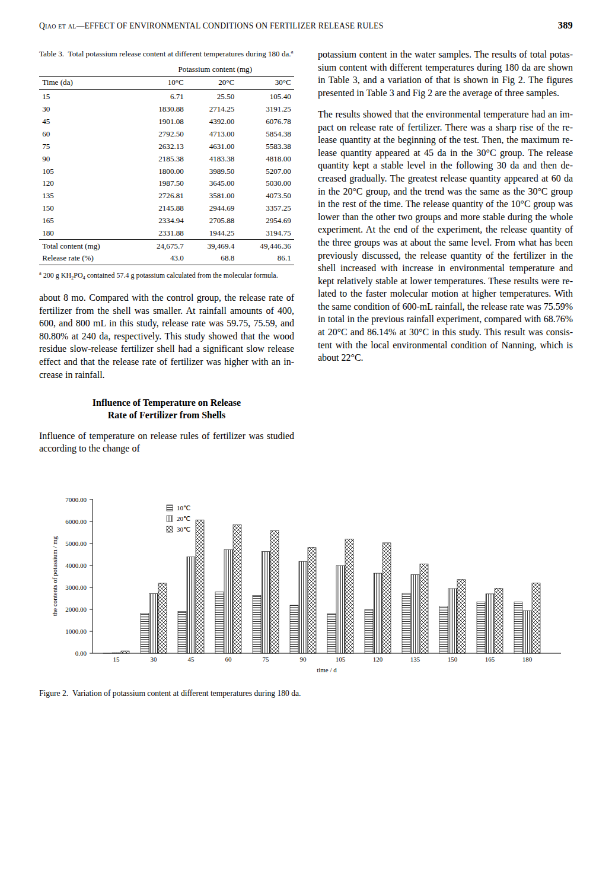Qiao et al—EFFECT OF ENVIRONMENTAL CONDITIONS ON FERTILIZER RELEASE RULES 389
Table 3. Total potassium release content at different temperatures during 180 da. a
| | Potassium content (mg) |
| --- | --- |
| Time (da) | 10°C | 20°C | 30°C |
| 15 | 6.71 | 25.50 | 105.40 |
| 30 | 1830.88 | 2714.25 | 3191.25 |
| 45 | 1901.08 | 4392.00 | 6076.78 |
| 60 | 2792.50 | 4713.00 | 5854.38 |
| 75 | 2632.13 | 4631.00 | 5583.38 |
| 90 | 2185.38 | 4183.38 | 4818.00 |
| 105 | 1800.00 | 3989.50 | 5207.00 |
| 120 | 1987.50 | 3645.00 | 5030.00 |
| 135 | 2726.81 | 3581.00 | 4073.50 |
| 150 | 2145.88 | 2944.69 | 3357.25 |
| 165 | 2334.94 | 2705.88 | 2954.69 |
| 180 | 2331.88 | 1944.25 | 3194.75 |
| Total content (mg) | 24,675.7 | 39,469.4 | 49,446.36 |
| Release rate (%) | 43.0 | 68.8 | 86.1 |
a 200 g KH2PO4 contained 57.4 g potassium calculated from the molecular formula.
about 8 mo. Compared with the control group, the release rate of fertilizer from the shell was smaller. At rainfall amounts of 400, 600, and 800 mL in this study, release rate was 59.75, 75.59, and 80.80% at 240 da, respectively. This study showed that the wood residue slow-release fertilizer shell had a significant slow release effect and that the release rate of fertilizer was higher with an increase in rainfall.
Influence of Temperature on Release
Rate of Fertilizer from Shells
Influence of temperature on release rules of fertilizer was studied according to the change of
potassium content in the water samples. The results of total potassium content with different temperatures during 180 da are shown in Table 3, and a variation of that is shown in Fig 2. The figures presented in Table 3 and Fig 2 are the average of three samples.
The results showed that the environmental temperature had an impact on release rate of fertilizer. There was a sharp rise of the release quantity at the beginning of the test. Then, the maximum release quantity appeared at 45 da in the 30°C group. The release quantity kept a stable level in the following 30 da and then decreased gradually. The greatest release quantity appeared at 60 da in the 20°C group, and the trend was the same as the 30°C group in the rest of the time. The release quantity of the 10°C group was lower than the other two groups and more stable during the whole experiment. At the end of the experiment, the release quantity of the three groups was at about the same level. From what has been previously discussed, the release quantity of the fertilizer in the shell increased with increase in environmental temperature and kept relatively stable at lower temperatures. These results were related to the faster molecular motion at higher temperatures. With the same condition of 600-mL rainfall, the release rate was 75.59% in total in the previous rainfall experiment, compared with 68.76% at 20°C and 86.14% at 30°C in this study. This result was consistent with the local environmental condition of Nanning, which is about 22°C.
0.00 1000.00 2000.00 3000.00 4000.00 5000.00 6000.00 7000.00 the contents of potassium / mg 10℃ 20℃ 30℃ 15 30 45 60 75 90 105 120 135 150 165 180 time / d
Figure 2. Variation of potassium content at different temperatures during 180 da.